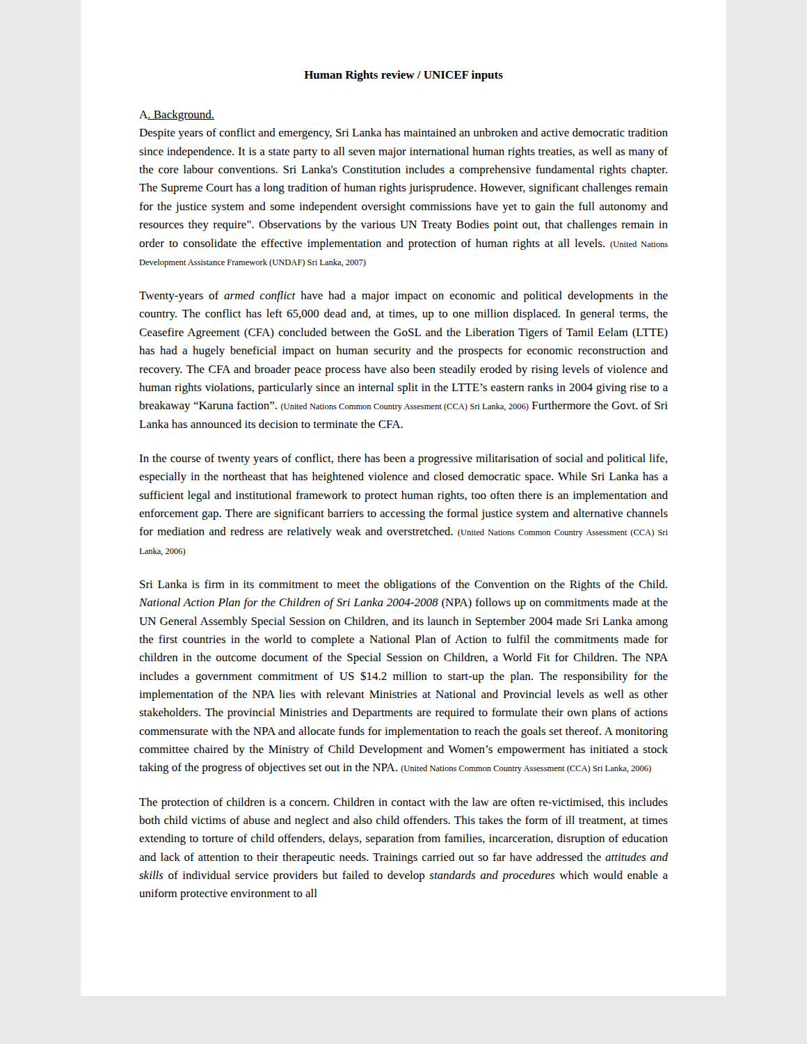Human Rights review / UNICEF inputs
A. Background.
Despite years of conflict and emergency, Sri Lanka has maintained an unbroken and active democratic tradition since independence. It is a state party to all seven major international human rights treaties, as well as many of the core labour conventions. Sri Lanka's Constitution includes a comprehensive fundamental rights chapter. The Supreme Court has a long tradition of human rights jurisprudence. However, significant challenges remain for the justice system and some independent oversight commissions have yet to gain the full autonomy and resources they require". Observations by the various UN Treaty Bodies point out, that challenges remain in order to consolidate the effective implementation and protection of human rights at all levels. (United Nations Development Assistance Framework (UNDAF) Sri Lanka, 2007)
Twenty-years of armed conflict have had a major impact on economic and political developments in the country. The conflict has left 65,000 dead and, at times, up to one million displaced. In general terms, the Ceasefire Agreement (CFA) concluded between the GoSL and the Liberation Tigers of Tamil Eelam (LTTE) has had a hugely beneficial impact on human security and the prospects for economic reconstruction and recovery. The CFA and broader peace process have also been steadily eroded by rising levels of violence and human rights violations, particularly since an internal split in the LTTE’s eastern ranks in 2004 giving rise to a breakaway “Karuna faction”. (United Nations Common Country Assesment (CCA) Sri Lanka, 2006) Furthermore the Govt. of Sri Lanka has announced its decision to terminate the CFA.
In the course of twenty years of conflict, there has been a progressive militarisation of social and political life, especially in the northeast that has heightened violence and closed democratic space. While Sri Lanka has a sufficient legal and institutional framework to protect human rights, too often there is an implementation and enforcement gap. There are significant barriers to accessing the formal justice system and alternative channels for mediation and redress are relatively weak and overstretched. (United Nations Common Country Assessment (CCA) Sri Lanka, 2006)
Sri Lanka is firm in its commitment to meet the obligations of the Convention on the Rights of the Child. National Action Plan for the Children of Sri Lanka 2004-2008 (NPA) follows up on commitments made at the UN General Assembly Special Session on Children, and its launch in September 2004 made Sri Lanka among the first countries in the world to complete a National Plan of Action to fulfil the commitments made for children in the outcome document of the Special Session on Children, a World Fit for Children. The NPA includes a government commitment of US $14.2 million to start-up the plan. The responsibility for the implementation of the NPA lies with relevant Ministries at National and Provincial levels as well as other stakeholders. The provincial Ministries and Departments are required to formulate their own plans of actions commensurate with the NPA and allocate funds for implementation to reach the goals set thereof. A monitoring committee chaired by the Ministry of Child Development and Women’s empowerment has initiated a stock taking of the progress of objectives set out in the NPA. (United Nations Common Country Assessment (CCA) Sri Lanka, 2006)
The protection of children is a concern. Children in contact with the law are often re-victimised, this includes both child victims of abuse and neglect and also child offenders. This takes the form of ill treatment, at times extending to torture of child offenders, delays, separation from families, incarceration, disruption of education and lack of attention to their therapeutic needs. Trainings carried out so far have addressed the attitudes and skills of individual service providers but failed to develop standards and procedures which would enable a uniform protective environment to all